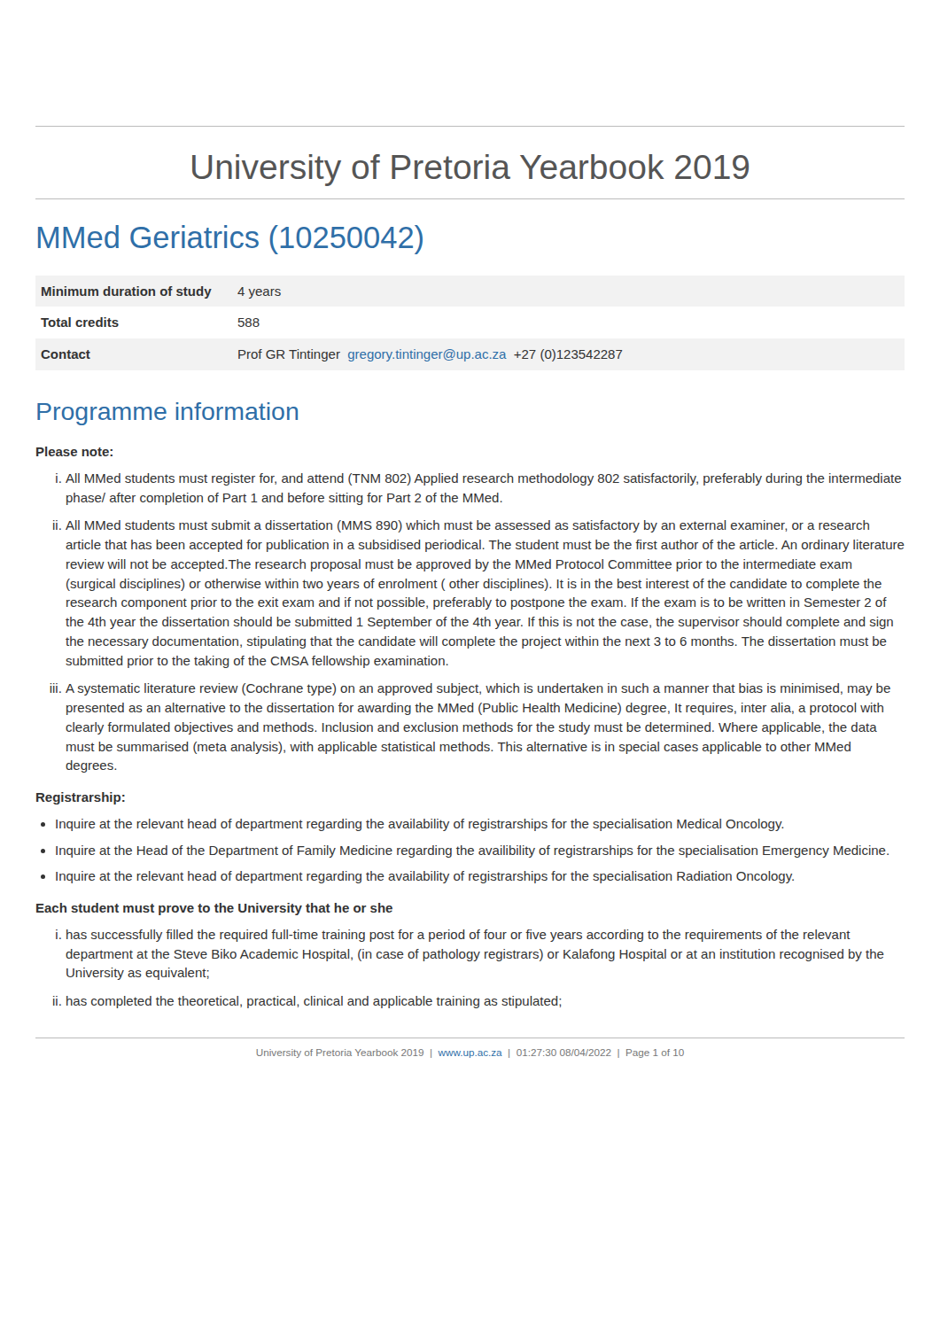University of Pretoria Yearbook 2019
MMed Geriatrics (10250042)
| Minimum duration of study | 4 years |
| Total credits | 588 |
| Contact | Prof GR Tintinger gregory.tintinger@up.ac.za +27 (0)123542287 |
Programme information
Please note:
All MMed students must register for, and attend (TNM 802) Applied research methodology 802 satisfactorily, preferably during the intermediate phase/ after completion of Part 1 and before sitting for Part 2 of the MMed.
All MMed students must submit a dissertation (MMS 890) which must be assessed as satisfactory by an external examiner, or a research article that has been accepted for publication in a subsidised periodical. The student must be the first author of the article. An ordinary literature review will not be accepted.The research proposal must be approved by the MMed Protocol Committee prior to the intermediate exam (surgical disciplines) or otherwise within two years of enrolment ( other disciplines). It is in the best interest of the candidate to complete the research component prior to the exit exam and if not possible, preferably to postpone the exam. If the exam is to be written in Semester 2 of the 4th year the dissertation should be submitted 1 September of the 4th year. If this is not the case, the supervisor should complete and sign the necessary documentation, stipulating that the candidate will complete the project within the next 3 to 6 months. The dissertation must be submitted prior to the taking of the CMSA fellowship examination.
A systematic literature review (Cochrane type) on an approved subject, which is undertaken in such a manner that bias is minimised, may be presented as an alternative to the dissertation for awarding the MMed (Public Health Medicine) degree, It requires, inter alia, a protocol with clearly formulated objectives and methods. Inclusion and exclusion methods for the study must be determined. Where applicable, the data must be summarised (meta analysis), with applicable statistical methods. This alternative is in special cases applicable to other MMed degrees.
Registrarship:
Inquire at the relevant head of department regarding the availability of registrarships for the specialisation Medical Oncology.
Inquire at the Head of the Department of Family Medicine regarding the availibility of registrarships for the specialisation Emergency Medicine.
Inquire at the relevant head of department regarding the availability of registrarships for the specialisation Radiation Oncology.
Each student must prove to the University that he or she
has successfully filled the required full-time training post for a period of four or five years according to the requirements of the relevant department at the Steve Biko Academic Hospital, (in case of pathology registrars) or Kalafong Hospital or at an institution recognised by the University as equivalent;
has completed the theoretical, practical, clinical and applicable training as stipulated;
University of Pretoria Yearbook 2019 | www.up.ac.za | 01:27:30 08/04/2022 | Page 1 of 10